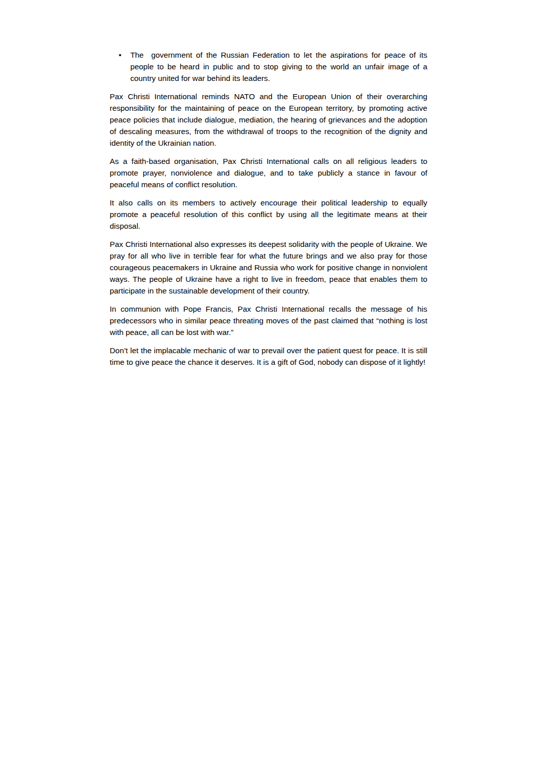The government of the Russian Federation to let the aspirations for peace of its people to be heard in public and to stop giving to the world an unfair image of a country united for war behind its leaders.
Pax Christi International reminds NATO and the European Union of their overarching responsibility for the maintaining of peace on the European territory, by promoting active peace policies that include dialogue, mediation, the hearing of grievances and the adoption of descaling measures, from the withdrawal of troops to the recognition of the dignity and identity of the Ukrainian nation.
As a faith-based organisation, Pax Christi International calls on all religious leaders to promote prayer, nonviolence and dialogue, and to take publicly a stance in favour of peaceful means of conflict resolution.
It also calls on its members to actively encourage their political leadership to equally promote a peaceful resolution of this conflict by using all the legitimate means at their disposal.
Pax Christi International also expresses its deepest solidarity with the people of Ukraine. We pray for all who live in terrible fear for what the future brings and we also pray for those courageous peacemakers in Ukraine and Russia who work for positive change in nonviolent ways. The people of Ukraine have a right to live in freedom, peace that enables them to participate in the sustainable development of their country.
In communion with Pope Francis, Pax Christi International recalls the message of his predecessors who in similar peace threating moves of the past claimed that “nothing is lost with peace, all can be lost with war.”
Don’t let the implacable mechanic of war to prevail over the patient quest for peace. It is still time to give peace the chance it deserves. It is a gift of God, nobody can dispose of it lightly!